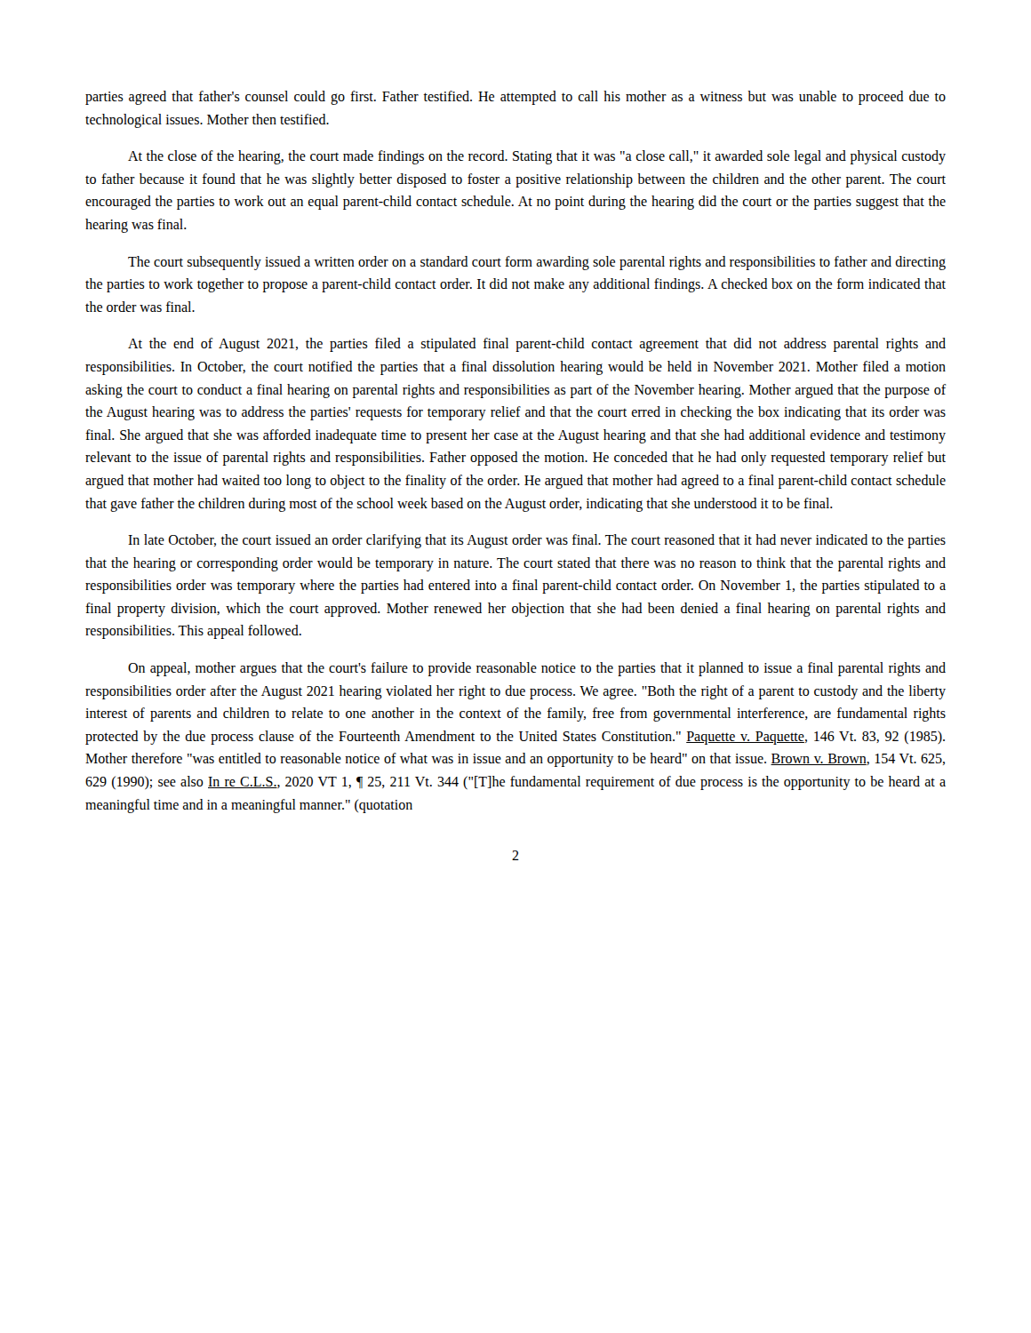parties agreed that father's counsel could go first. Father testified. He attempted to call his mother as a witness but was unable to proceed due to technological issues. Mother then testified.
At the close of the hearing, the court made findings on the record. Stating that it was "a close call," it awarded sole legal and physical custody to father because it found that he was slightly better disposed to foster a positive relationship between the children and the other parent. The court encouraged the parties to work out an equal parent-child contact schedule. At no point during the hearing did the court or the parties suggest that the hearing was final.
The court subsequently issued a written order on a standard court form awarding sole parental rights and responsibilities to father and directing the parties to work together to propose a parent-child contact order. It did not make any additional findings. A checked box on the form indicated that the order was final.
At the end of August 2021, the parties filed a stipulated final parent-child contact agreement that did not address parental rights and responsibilities. In October, the court notified the parties that a final dissolution hearing would be held in November 2021. Mother filed a motion asking the court to conduct a final hearing on parental rights and responsibilities as part of the November hearing. Mother argued that the purpose of the August hearing was to address the parties' requests for temporary relief and that the court erred in checking the box indicating that its order was final. She argued that she was afforded inadequate time to present her case at the August hearing and that she had additional evidence and testimony relevant to the issue of parental rights and responsibilities. Father opposed the motion. He conceded that he had only requested temporary relief but argued that mother had waited too long to object to the finality of the order. He argued that mother had agreed to a final parent-child contact schedule that gave father the children during most of the school week based on the August order, indicating that she understood it to be final.
In late October, the court issued an order clarifying that its August order was final. The court reasoned that it had never indicated to the parties that the hearing or corresponding order would be temporary in nature. The court stated that there was no reason to think that the parental rights and responsibilities order was temporary where the parties had entered into a final parent-child contact order. On November 1, the parties stipulated to a final property division, which the court approved. Mother renewed her objection that she had been denied a final hearing on parental rights and responsibilities. This appeal followed.
On appeal, mother argues that the court's failure to provide reasonable notice to the parties that it planned to issue a final parental rights and responsibilities order after the August 2021 hearing violated her right to due process. We agree. "Both the right of a parent to custody and the liberty interest of parents and children to relate to one another in the context of the family, free from governmental interference, are fundamental rights protected by the due process clause of the Fourteenth Amendment to the United States Constitution." Paquette v. Paquette, 146 Vt. 83, 92 (1985). Mother therefore "was entitled to reasonable notice of what was in issue and an opportunity to be heard" on that issue. Brown v. Brown, 154 Vt. 625, 629 (1990); see also In re C.L.S., 2020 VT 1, ¶ 25, 211 Vt. 344 ("[T]he fundamental requirement of due process is the opportunity to be heard at a meaningful time and in a meaningful manner." (quotation
2